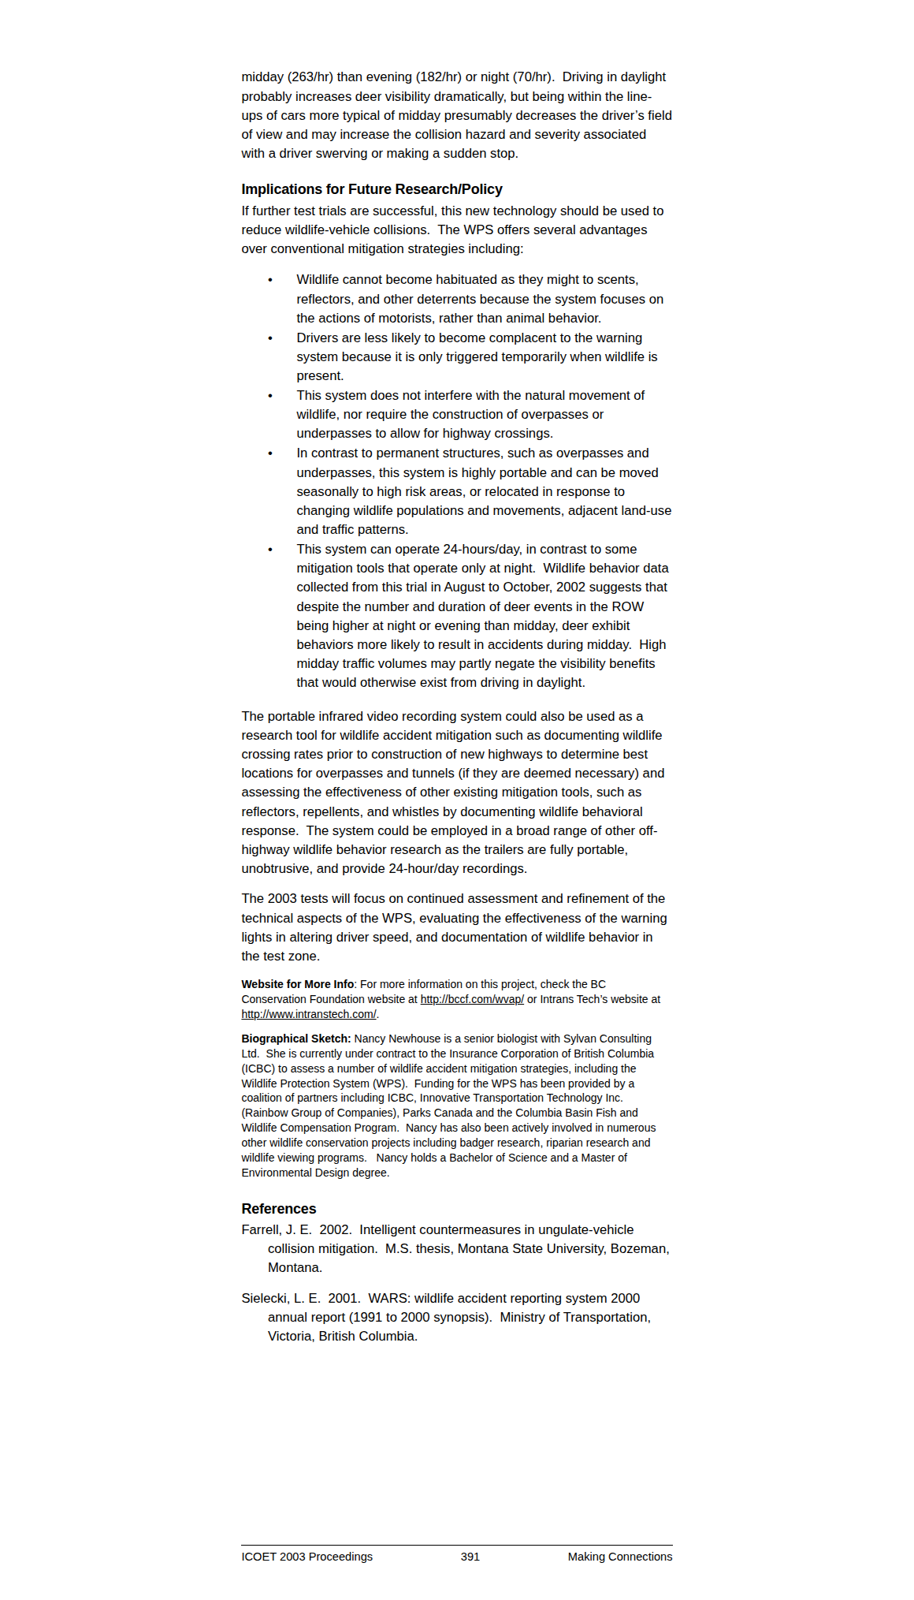midday (263/hr) than evening (182/hr) or night (70/hr). Driving in daylight probably increases deer visibility dramatically, but being within the line-ups of cars more typical of midday presumably decreases the driver’s field of view and may increase the collision hazard and severity associated with a driver swerving or making a sudden stop.
Implications for Future Research/Policy
If further test trials are successful, this new technology should be used to reduce wildlife-vehicle collisions. The WPS offers several advantages over conventional mitigation strategies including:
Wildlife cannot become habituated as they might to scents, reflectors, and other deterrents because the system focuses on the actions of motorists, rather than animal behavior.
Drivers are less likely to become complacent to the warning system because it is only triggered temporarily when wildlife is present.
This system does not interfere with the natural movement of wildlife, nor require the construction of overpasses or underpasses to allow for highway crossings.
In contrast to permanent structures, such as overpasses and underpasses, this system is highly portable and can be moved seasonally to high risk areas, or relocated in response to changing wildlife populations and movements, adjacent land-use and traffic patterns.
This system can operate 24-hours/day, in contrast to some mitigation tools that operate only at night. Wildlife behavior data collected from this trial in August to October, 2002 suggests that despite the number and duration of deer events in the ROW being higher at night or evening than midday, deer exhibit behaviors more likely to result in accidents during midday. High midday traffic volumes may partly negate the visibility benefits that would otherwise exist from driving in daylight.
The portable infrared video recording system could also be used as a research tool for wildlife accident mitigation such as documenting wildlife crossing rates prior to construction of new highways to determine best locations for overpasses and tunnels (if they are deemed necessary) and assessing the effectiveness of other existing mitigation tools, such as reflectors, repellents, and whistles by documenting wildlife behavioral response. The system could be employed in a broad range of other off-highway wildlife behavior research as the trailers are fully portable, unobtrusive, and provide 24-hour/day recordings.
The 2003 tests will focus on continued assessment and refinement of the technical aspects of the WPS, evaluating the effectiveness of the warning lights in altering driver speed, and documentation of wildlife behavior in the test zone.
Website for More Info: For more information on this project, check the BC Conservation Foundation website at http://bccf.com/wvap/ or Intrans Tech’s website at http://www.intranstech.com/.
Biographical Sketch: Nancy Newhouse is a senior biologist with Sylvan Consulting Ltd. She is currently under contract to the Insurance Corporation of British Columbia (ICBC) to assess a number of wildlife accident mitigation strategies, including the Wildlife Protection System (WPS). Funding for the WPS has been provided by a coalition of partners including ICBC, Innovative Transportation Technology Inc. (Rainbow Group of Companies), Parks Canada and the Columbia Basin Fish and Wildlife Compensation Program. Nancy has also been actively involved in numerous other wildlife conservation projects including badger research, riparian research and wildlife viewing programs. Nancy holds a Bachelor of Science and a Master of Environmental Design degree.
References
Farrell, J. E. 2002. Intelligent countermeasures in ungulate-vehicle collision mitigation. M.S. thesis, Montana State University, Bozeman, Montana.
Sielecki, L. E. 2001. WARS: wildlife accident reporting system 2000 annual report (1991 to 2000 synopsis). Ministry of Transportation, Victoria, British Columbia.
ICOET 2003 Proceedings 391 Making Connections